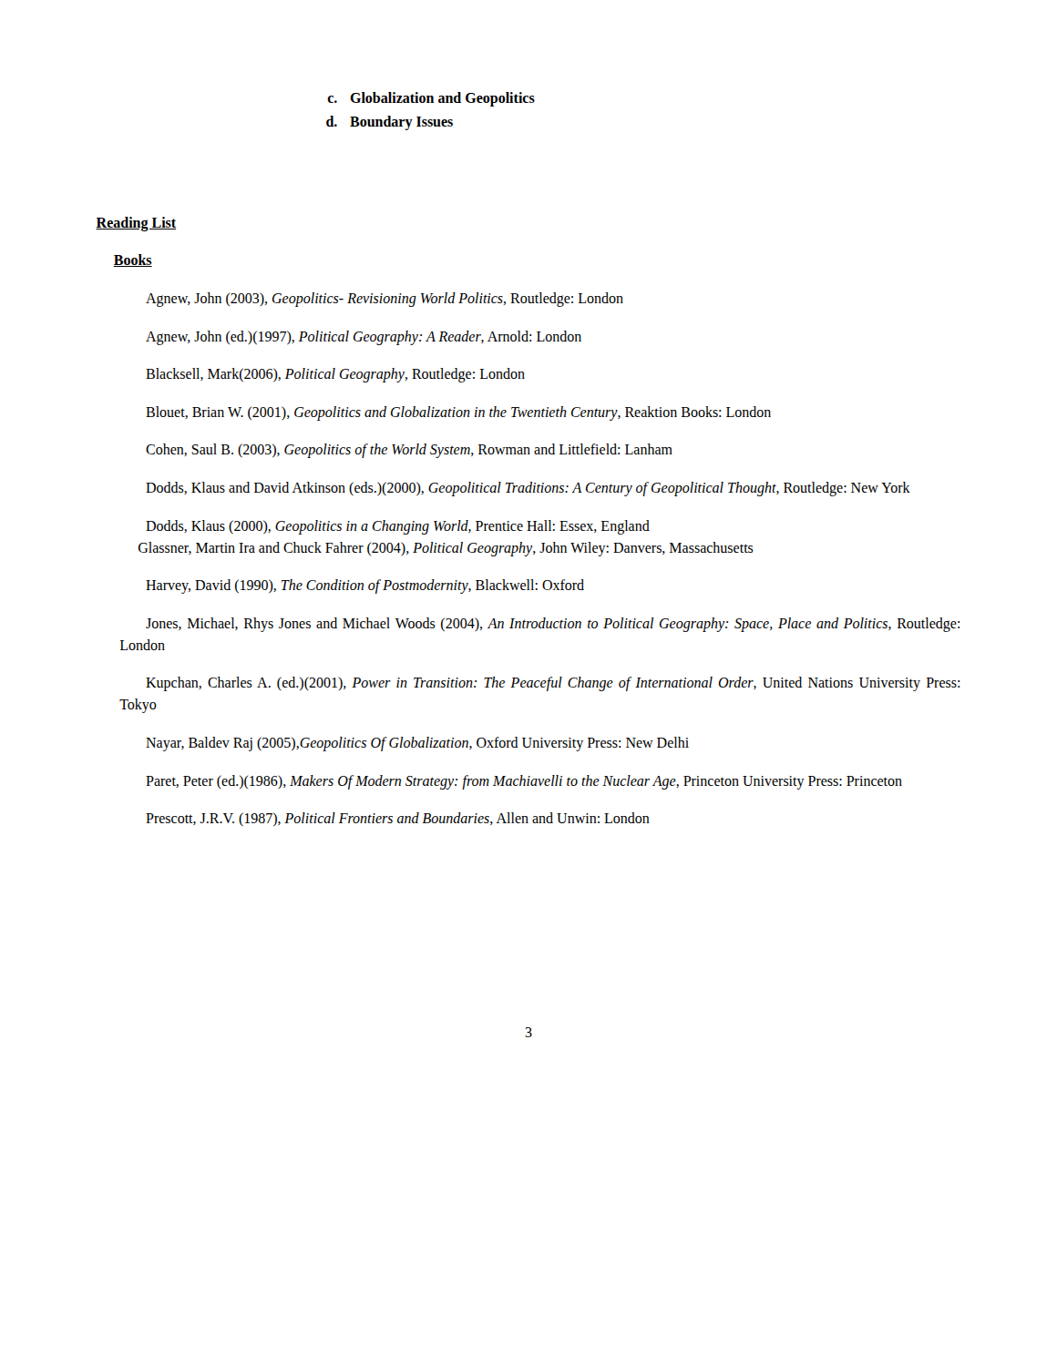Globalization and Geopolitics
Boundary Issues
Reading List
Books
Agnew, John (2003), Geopolitics- Revisioning World Politics, Routledge: London
Agnew, John (ed.)(1997), Political Geography: A Reader, Arnold: London
Blacksell, Mark(2006), Political Geography, Routledge: London
Blouet, Brian W. (2001), Geopolitics and Globalization in the Twentieth Century, Reaktion Books: London
Cohen, Saul B. (2003), Geopolitics of the World System, Rowman and Littlefield: Lanham
Dodds, Klaus and David Atkinson (eds.)(2000), Geopolitical Traditions: A Century of Geopolitical Thought, Routledge: New York
Dodds, Klaus (2000), Geopolitics in a Changing World, Prentice Hall: Essex, England
Glassner, Martin Ira and Chuck Fahrer (2004), Political Geography, John Wiley: Danvers, Massachusetts
Harvey, David (1990), The Condition of Postmodernity, Blackwell: Oxford
Jones, Michael, Rhys Jones and Michael Woods (2004), An Introduction to Political Geography: Space, Place and Politics, Routledge: London
Kupchan, Charles A. (ed.)(2001), Power in Transition: The Peaceful Change of International Order, United Nations University Press: Tokyo
Nayar, Baldev Raj (2005),Geopolitics Of Globalization, Oxford University Press: New Delhi
Paret, Peter (ed.)(1986), Makers Of Modern Strategy: from Machiavelli to the Nuclear Age, Princeton University Press: Princeton
Prescott, J.R.V. (1987), Political Frontiers and Boundaries, Allen and Unwin: London
3